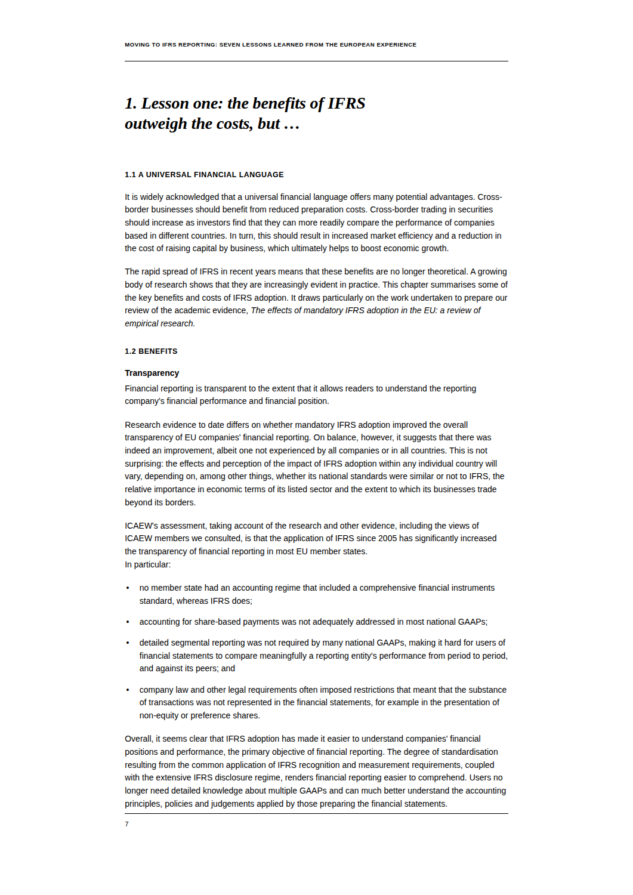Moving to IFRS reporting: seven lessons learned from the European experience
1. Lesson one: the benefits of IFRS
outweigh the costs, but …
1.1 A universal financial language
It is widely acknowledged that a universal financial language offers many potential advantages. Cross-border businesses should benefit from reduced preparation costs. Cross-border trading in securities should increase as investors find that they can more readily compare the performance of companies based in different countries. In turn, this should result in increased market efficiency and a reduction in the cost of raising capital by business, which ultimately helps to boost economic growth.
The rapid spread of IFRS in recent years means that these benefits are no longer theoretical. A growing body of research shows that they are increasingly evident in practice. This chapter summarises some of the key benefits and costs of IFRS adoption. It draws particularly on the work undertaken to prepare our review of the academic evidence, The effects of mandatory IFRS adoption in the EU: a review of empirical research.
1.2 Benefits
Transparency
Financial reporting is transparent to the extent that it allows readers to understand the reporting company's financial performance and financial position.
Research evidence to date differs on whether mandatory IFRS adoption improved the overall transparency of EU companies' financial reporting. On balance, however, it suggests that there was indeed an improvement, albeit one not experienced by all companies or in all countries. This is not surprising: the effects and perception of the impact of IFRS adoption within any individual country will vary, depending on, among other things, whether its national standards were similar or not to IFRS, the relative importance in economic terms of its listed sector and the extent to which its businesses trade beyond its borders.
ICAEW's assessment, taking account of the research and other evidence, including the views of ICAEW members we consulted, is that the application of IFRS since 2005 has significantly increased the transparency of financial reporting in most EU member states.
In particular:
no member state had an accounting regime that included a comprehensive financial instruments standard, whereas IFRS does;
accounting for share-based payments was not adequately addressed in most national GAAPs;
detailed segmental reporting was not required by many national GAAPs, making it hard for users of financial statements to compare meaningfully a reporting entity's performance from period to period, and against its peers; and
company law and other legal requirements often imposed restrictions that meant that the substance of transactions was not represented in the financial statements, for example in the presentation of non-equity or preference shares.
Overall, it seems clear that IFRS adoption has made it easier to understand companies' financial positions and performance, the primary objective of financial reporting. The degree of standardisation resulting from the common application of IFRS recognition and measurement requirements, coupled with the extensive IFRS disclosure regime, renders financial reporting easier to comprehend. Users no longer need detailed knowledge about multiple GAAPs and can much better understand the accounting principles, policies and judgements applied by those preparing the financial statements.
7